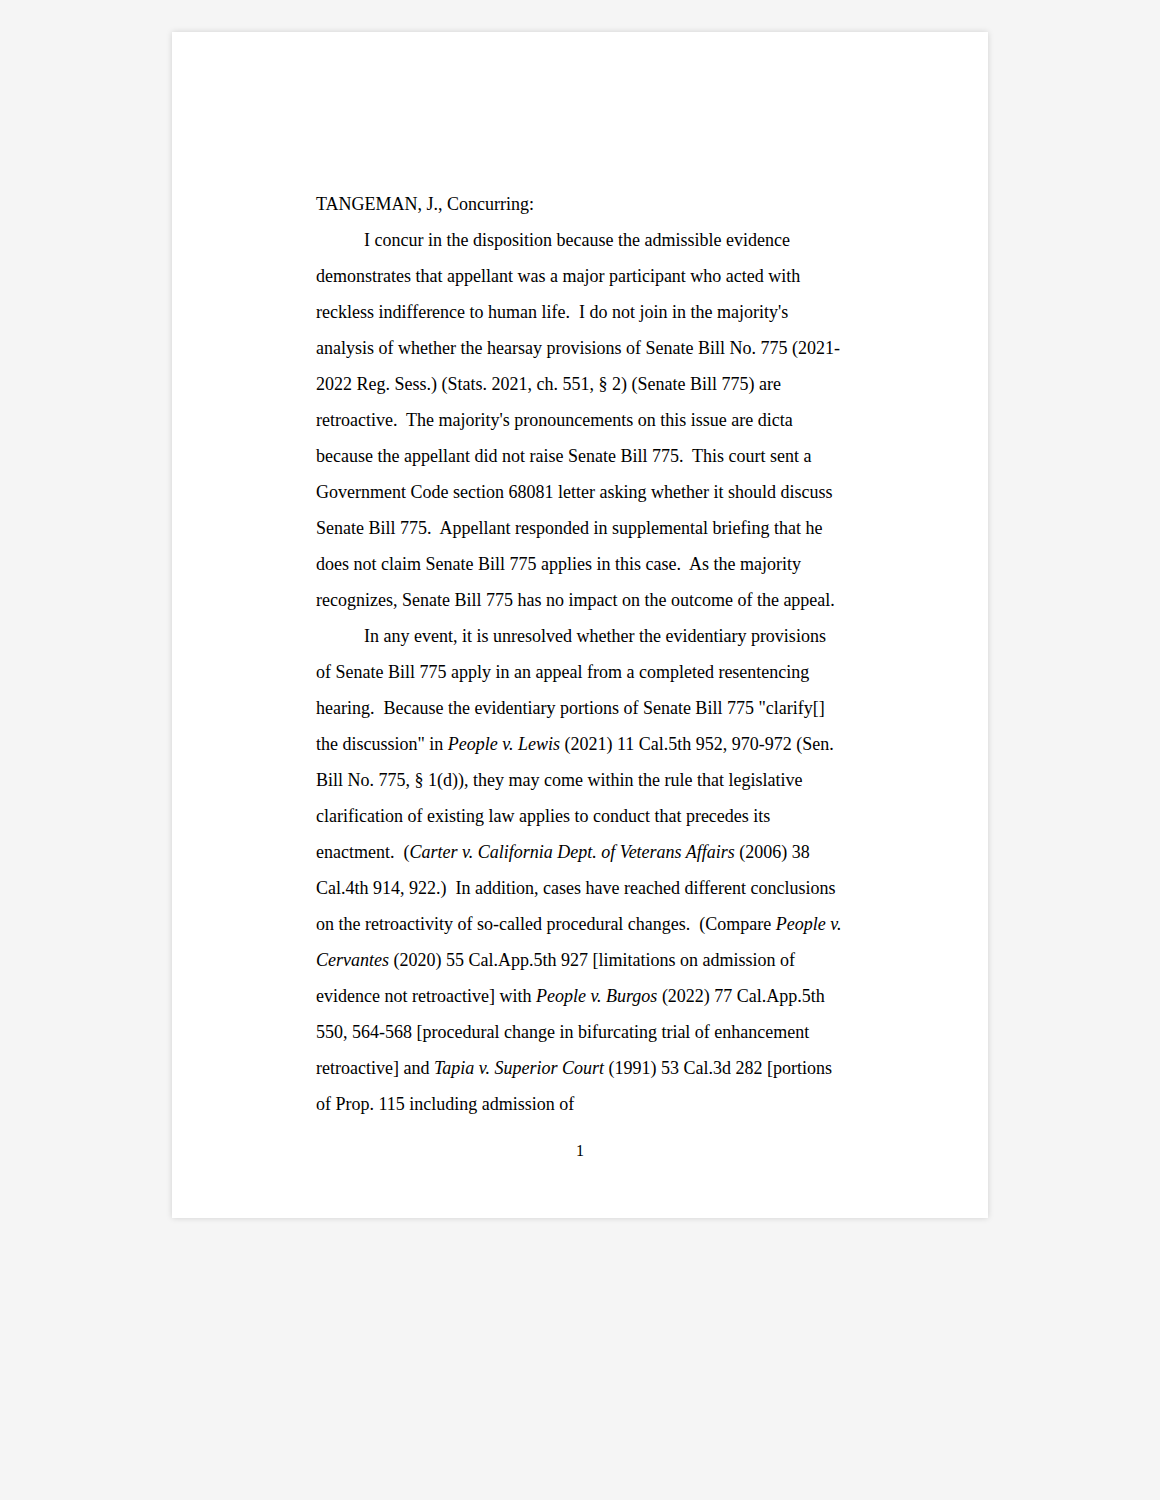TANGEMAN, J., Concurring:
I concur in the disposition because the admissible evidence demonstrates that appellant was a major participant who acted with reckless indifference to human life. I do not join in the majority's analysis of whether the hearsay provisions of Senate Bill No. 775 (2021-2022 Reg. Sess.) (Stats. 2021, ch. 551, § 2) (Senate Bill 775) are retroactive. The majority's pronouncements on this issue are dicta because the appellant did not raise Senate Bill 775. This court sent a Government Code section 68081 letter asking whether it should discuss Senate Bill 775. Appellant responded in supplemental briefing that he does not claim Senate Bill 775 applies in this case. As the majority recognizes, Senate Bill 775 has no impact on the outcome of the appeal.
In any event, it is unresolved whether the evidentiary provisions of Senate Bill 775 apply in an appeal from a completed resentencing hearing. Because the evidentiary portions of Senate Bill 775 "clarify[] the discussion" in People v. Lewis (2021) 11 Cal.5th 952, 970-972 (Sen. Bill No. 775, § 1(d)), they may come within the rule that legislative clarification of existing law applies to conduct that precedes its enactment. (Carter v. California Dept. of Veterans Affairs (2006) 38 Cal.4th 914, 922.) In addition, cases have reached different conclusions on the retroactivity of so-called procedural changes. (Compare People v. Cervantes (2020) 55 Cal.App.5th 927 [limitations on admission of evidence not retroactive] with People v. Burgos (2022) 77 Cal.App.5th 550, 564-568 [procedural change in bifurcating trial of enhancement retroactive] and Tapia v. Superior Court (1991) 53 Cal.3d 282 [portions of Prop. 115 including admission of
1